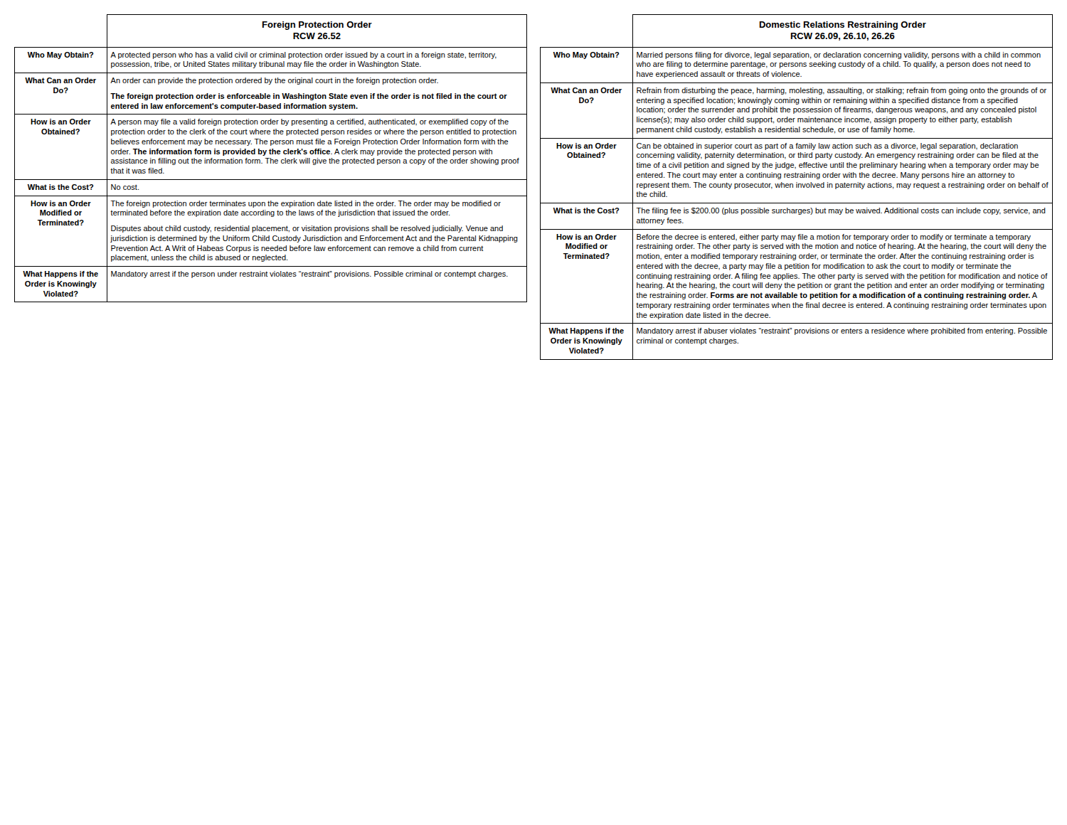| | Foreign Protection Order RCW 26.52 |
| --- | --- |
| Who May Obtain? | A protected person who has a valid civil or criminal protection order issued by a court in a foreign state, territory, possession, tribe, or United States military tribunal may file the order in Washington State. |
| What Can an Order Do? | An order can provide the protection ordered by the original court in the foreign protection order. The foreign protection order is enforceable in Washington State even if the order is not filed in the court or entered in law enforcement's computer-based information system. |
| How is an Order Obtained? | A person may file a valid foreign protection order by presenting a certified, authenticated, or exemplified copy of the protection order to the clerk of the court where the protected person resides or where the person entitled to protection believes enforcement may be necessary. The person must file a Foreign Protection Order Information form with the order. The information form is provided by the clerk's office . A clerk may provide the protected person with assistance in filling out the information form. The clerk will give the protected person a copy of the order showing proof that it was filed. |
| What is the Cost? | No cost. |
| How is an Order Modified or Terminated? | The foreign protection order terminates upon the expiration date listed in the order. The order may be modified or terminated before the expiration date according to the laws of the jurisdiction that issued the order. Disputes about child custody, residential placement, or visitation provisions shall be resolved judicially. Venue and jurisdiction is determined by the Uniform Child Custody Jurisdiction and Enforcement Act and the Parental Kidnapping Prevention Act. A Writ of Habeas Corpus is needed before law enforcement can remove a child from current placement, unless the child is abused or neglected. |
| What Happens if the Order is Knowingly Violated? | Mandatory arrest if the person under restraint violates “restraint” provisions. Possible criminal or contempt charges. |
| | Domestic Relations Restraining Order RCW 26.09, 26.10, 26.26 |
| --- | --- |
| Who May Obtain? | Married persons filing for divorce, legal separation, or declaration concerning validity, persons with a child in common who are filing to determine parentage, or persons seeking custody of a child. To qualify, a person does not need to have experienced assault or threats of violence. |
| What Can an Order Do? | Refrain from disturbing the peace, harming, molesting, assaulting, or stalking; refrain from going onto the grounds of or entering a specified location; knowingly coming within or remaining within a specified distance from a specified location; order the surrender and prohibit the possession of firearms, dangerous weapons, and any concealed pistol license(s); may also order child support, order maintenance income, assign property to either party, establish permanent child custody, establish a residential schedule, or use of family home. |
| How is an Order Obtained? | Can be obtained in superior court as part of a family law action such as a divorce, legal separation, declaration concerning validity, paternity determination, or third party custody. An emergency restraining order can be filed at the time of a civil petition and signed by the judge, effective until the preliminary hearing when a temporary order may be entered. The court may enter a continuing restraining order with the decree. Many persons hire an attorney to represent them. The county prosecutor, when involved in paternity actions, may request a restraining order on behalf of the child. |
| What is the Cost? | The filing fee is $200.00 (plus possible surcharges) but may be waived. Additional costs can include copy, service, and attorney fees. |
| How is an Order Modified or Terminated? | Before the decree is entered, either party may file a motion for temporary order to modify or terminate a temporary restraining order. The other party is served with the motion and notice of hearing. At the hearing, the court will deny the motion, enter a modified temporary restraining order, or terminate the order. After the continuing restraining order is entered with the decree, a party may file a petition for modification to ask the court to modify or terminate the continuing restraining order. A filing fee applies. The other party is served with the petition for modification and notice of hearing. At the hearing, the court will deny the petition or grant the petition and enter an order modifying or terminating the restraining order. Forms are not available to petition for a modification of a continuing restraining order. A temporary restraining order terminates when the final decree is entered. A continuing restraining order terminates upon the expiration date listed in the decree. |
| What Happens if the Order is Knowingly Violated? | Mandatory arrest if abuser violates “restraint” provisions or enters a residence where prohibited from entering. Possible criminal or contempt charges. |